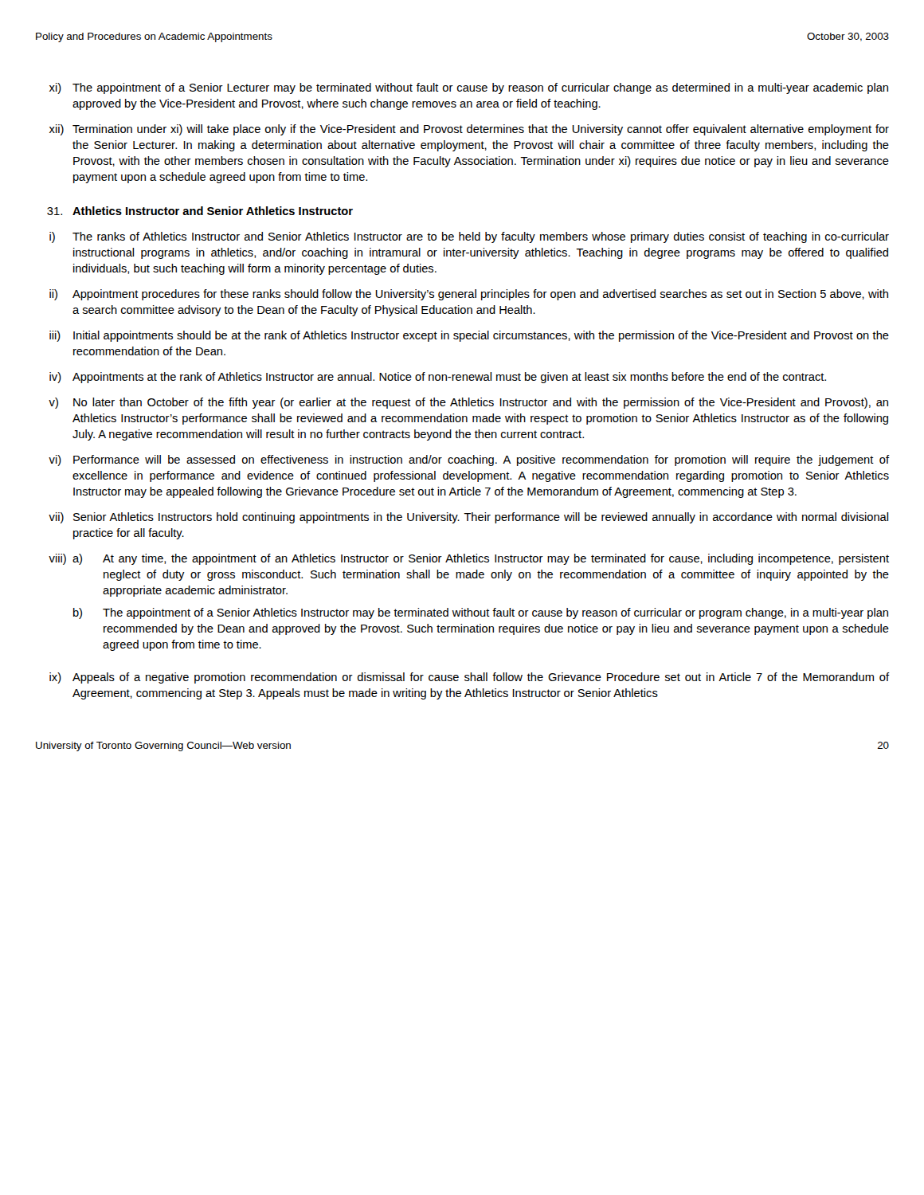Policy and Procedures on Academic Appointments October 30, 2003
xi) The appointment of a Senior Lecturer may be terminated without fault or cause by reason of curricular change as determined in a multi-year academic plan approved by the Vice-President and Provost, where such change removes an area or field of teaching.
xii) Termination under xi) will take place only if the Vice-President and Provost determines that the University cannot offer equivalent alternative employment for the Senior Lecturer. In making a determination about alternative employment, the Provost will chair a committee of three faculty members, including the Provost, with the other members chosen in consultation with the Faculty Association. Termination under xi) requires due notice or pay in lieu and severance payment upon a schedule agreed upon from time to time.
31. Athletics Instructor and Senior Athletics Instructor
i) The ranks of Athletics Instructor and Senior Athletics Instructor are to be held by faculty members whose primary duties consist of teaching in co-curricular instructional programs in athletics, and/or coaching in intramural or inter-university athletics. Teaching in degree programs may be offered to qualified individuals, but such teaching will form a minority percentage of duties.
ii) Appointment procedures for these ranks should follow the University’s general principles for open and advertised searches as set out in Section 5 above, with a search committee advisory to the Dean of the Faculty of Physical Education and Health.
iii) Initial appointments should be at the rank of Athletics Instructor except in special circumstances, with the permission of the Vice-President and Provost on the recommendation of the Dean.
iv) Appointments at the rank of Athletics Instructor are annual. Notice of non-renewal must be given at least six months before the end of the contract.
v) No later than October of the fifth year (or earlier at the request of the Athletics Instructor and with the permission of the Vice-President and Provost), an Athletics Instructor’s performance shall be reviewed and a recommendation made with respect to promotion to Senior Athletics Instructor as of the following July. A negative recommendation will result in no further contracts beyond the then current contract.
vi) Performance will be assessed on effectiveness in instruction and/or coaching. A positive recommendation for promotion will require the judgement of excellence in performance and evidence of continued professional development. A negative recommendation regarding promotion to Senior Athletics Instructor may be appealed following the Grievance Procedure set out in Article 7 of the Memorandum of Agreement, commencing at Step 3.
vii) Senior Athletics Instructors hold continuing appointments in the University. Their performance will be reviewed annually in accordance with normal divisional practice for all faculty.
viii)
a) At any time, the appointment of an Athletics Instructor or Senior Athletics Instructor may be terminated for cause, including incompetence, persistent neglect of duty or gross misconduct. Such termination shall be made only on the recommendation of a committee of inquiry appointed by the appropriate academic administrator.
b) The appointment of a Senior Athletics Instructor may be terminated without fault or cause by reason of curricular or program change, in a multi-year plan recommended by the Dean and approved by the Provost. Such termination requires due notice or pay in lieu and severance payment upon a schedule agreed upon from time to time.
ix) Appeals of a negative promotion recommendation or dismissal for cause shall follow the Grievance Procedure set out in Article 7 of the Memorandum of Agreement, commencing at Step 3. Appeals must be made in writing by the Athletics Instructor or Senior Athletics
University of Toronto Governing Council—Web version 20